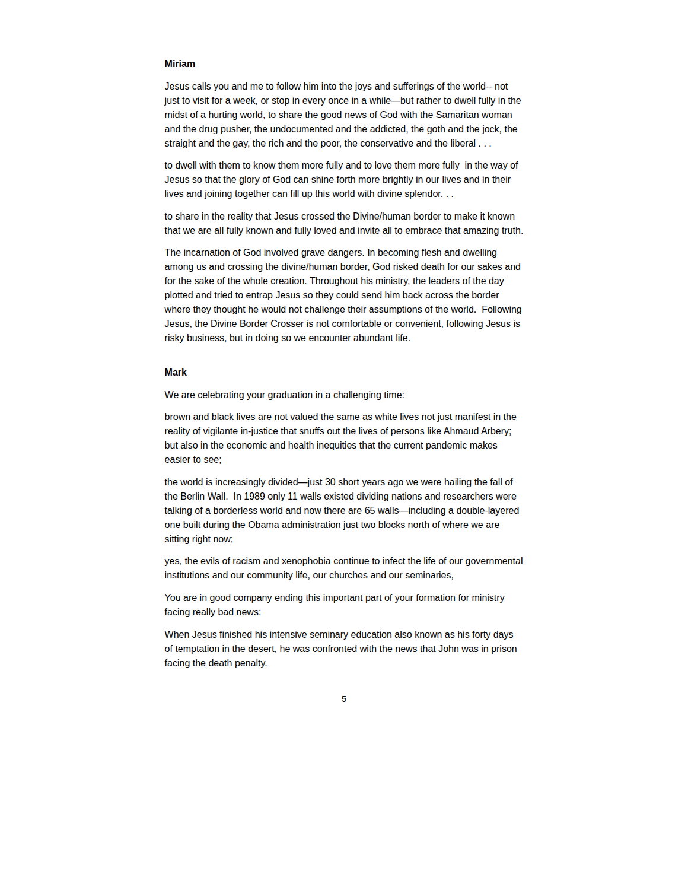Miriam
Jesus calls you and me to follow him into the joys and sufferings of the world-- not just to visit for a week, or stop in every once in a while—but rather to dwell fully in the midst of a hurting world, to share the good news of God with the Samaritan woman and the drug pusher, the undocumented and the addicted, the goth and the jock, the straight and the gay, the rich and the poor, the conservative and the liberal . . .
to dwell with them to know them more fully and to love them more fully in the way of Jesus so that the glory of God can shine forth more brightly in our lives and in their lives and joining together can fill up this world with divine splendor. . .
to share in the reality that Jesus crossed the Divine/human border to make it known that we are all fully known and fully loved and invite all to embrace that amazing truth.
The incarnation of God involved grave dangers. In becoming flesh and dwelling among us and crossing the divine/human border, God risked death for our sakes and for the sake of the whole creation. Throughout his ministry, the leaders of the day plotted and tried to entrap Jesus so they could send him back across the border where they thought he would not challenge their assumptions of the world. Following Jesus, the Divine Border Crosser is not comfortable or convenient, following Jesus is risky business, but in doing so we encounter abundant life.
Mark
We are celebrating your graduation in a challenging time:
brown and black lives are not valued the same as white lives not just manifest in the reality of vigilante in-justice that snuffs out the lives of persons like Ahmaud Arbery; but also in the economic and health inequities that the current pandemic makes easier to see;
the world is increasingly divided—just 30 short years ago we were hailing the fall of the Berlin Wall. In 1989 only 11 walls existed dividing nations and researchers were talking of a borderless world and now there are 65 walls—including a double-layered one built during the Obama administration just two blocks north of where we are sitting right now;
yes, the evils of racism and xenophobia continue to infect the life of our governmental institutions and our community life, our churches and our seminaries,
You are in good company ending this important part of your formation for ministry facing really bad news:
When Jesus finished his intensive seminary education also known as his forty days of temptation in the desert, he was confronted with the news that John was in prison facing the death penalty.
5